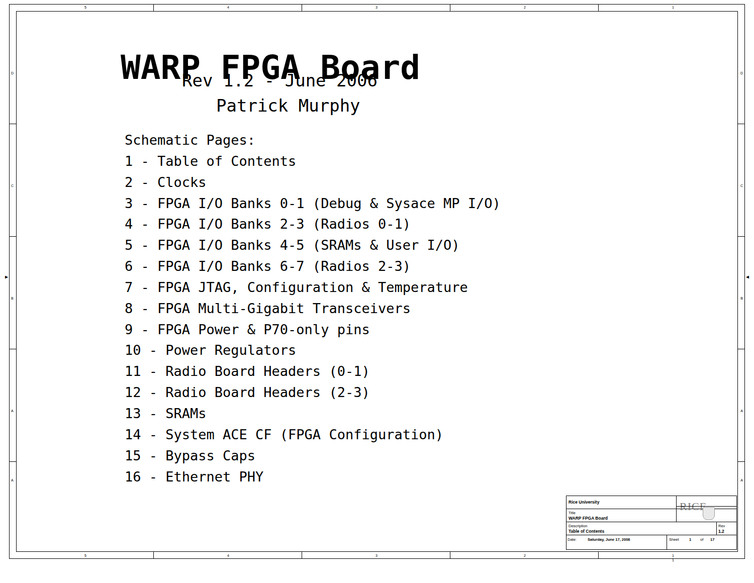5
4
3
2
1
5
4
3
2
1
D
C
B
A
A
D
C
B
A
A
▶
◀
WARP FPGA Board
Rev 1.2 - June 2006
Patrick Murphy
Schematic Pages: 1 - Table of Contents 2 - Clocks 3 - FPGA I/O Banks 0-1 (Debug & Sysace MP I/O) 4 - FPGA I/O Banks 2-3 (Radios 0-1) 5 - FPGA I/O Banks 4-5 (SRAMs & User I/O) 6 - FPGA I/O Banks 6-7 (Radios 2-3) 7 - FPGA JTAG, Configuration & Temperature 8 - FPGA Multi-Gigabit Transceivers 9 - FPGA Power & P70-only pins 10 - Power Regulators 11 - Radio Board Headers (0-1) 12 - Radio Board Headers (2-3) 13 - SRAMs 14 - System ACE CF (FPGA Configuration) 15 - Bypass Caps 16 - Ethernet PHY
Rice University
Title
WARP FPGA Board
Description
Table of Contents
Rev
1.2
RICE
Date: Saturday, June 17, 2006
Sheet 1 of 17
1